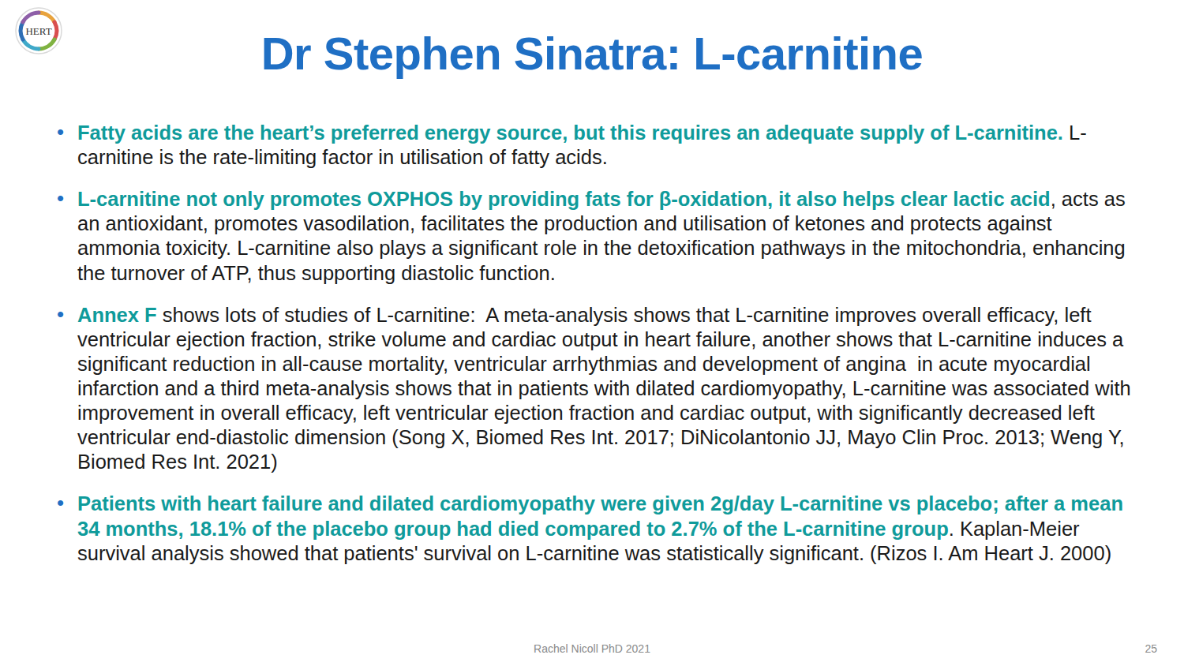HERT
Dr Stephen Sinatra: L-carnitine
Fatty acids are the heart’s preferred energy source, but this requires an adequate supply of L-carnitine. L-carnitine is the rate-limiting factor in utilisation of fatty acids.
L-carnitine not only promotes OXPHOS by providing fats for β-oxidation, it also helps clear lactic acid, acts as an antioxidant, promotes vasodilation, facilitates the production and utilisation of ketones and protects against ammonia toxicity. L-carnitine also plays a significant role in the detoxification pathways in the mitochondria, enhancing the turnover of ATP, thus supporting diastolic function.
Annex F shows lots of studies of L-carnitine: A meta-analysis shows that L-carnitine improves overall efficacy, left ventricular ejection fraction, strike volume and cardiac output in heart failure, another shows that L-carnitine induces a significant reduction in all-cause mortality, ventricular arrhythmias and development of angina in acute myocardial infarction and a third meta-analysis shows that in patients with dilated cardiomyopathy, L-carnitine was associated with improvement in overall efficacy, left ventricular ejection fraction and cardiac output, with significantly decreased left ventricular end-diastolic dimension (Song X, Biomed Res Int. 2017; DiNicolantonio JJ, Mayo Clin Proc. 2013; Weng Y, Biomed Res Int. 2021)
Patients with heart failure and dilated cardiomyopathy were given 2g/day L-carnitine vs placebo; after a mean 34 months, 18.1% of the placebo group had died compared to 2.7% of the L-carnitine group. Kaplan-Meier survival analysis showed that patients' survival on L-carnitine was statistically significant. (Rizos I. Am Heart J. 2000)
Rachel Nicoll PhD 2021
25